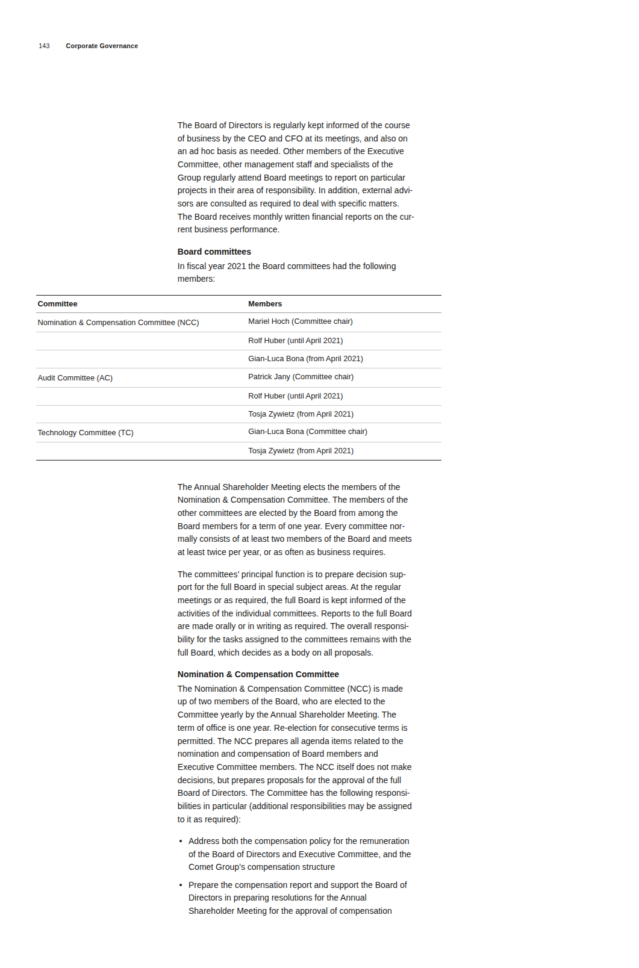143 Corporate Governance
The Board of Directors is regularly kept informed of the course of business by the CEO and CFO at its meetings, and also on an ad hoc basis as needed. Other members of the Executive Committee, other management staff and specialists of the Group regularly attend Board meetings to report on particular projects in their area of responsibility. In addition, external advisors are consulted as required to deal with specific matters. The Board receives monthly written financial reports on the current business performance.
Board committees
In fiscal year 2021 the Board committees had the following members:
| Committee | Members |
| --- | --- |
| Nomination & Compensation Committee (NCC) | Mariel Hoch (Committee chair) |
| | Rolf Huber (until April 2021) |
| | Gian-Luca Bona (from April 2021) |
| Audit Committee (AC) | Patrick Jany (Committee chair) |
| | Rolf Huber (until April 2021) |
| | Tosja Zywietz (from April 2021) |
| Technology Committee (TC) | Gian-Luca Bona (Committee chair) |
| | Tosja Zywietz (from April 2021) |
The Annual Shareholder Meeting elects the members of the Nomination & Compensation Committee. The members of the other committees are elected by the Board from among the Board members for a term of one year. Every committee normally consists of at least two members of the Board and meets at least twice per year, or as often as business requires.
The committees’ principal function is to prepare decision support for the full Board in special subject areas. At the regular meetings or as required, the full Board is kept informed of the activities of the individual committees. Reports to the full Board are made orally or in writing as required. The overall responsibility for the tasks assigned to the committees remains with the full Board, which decides as a body on all proposals.
Nomination & Compensation Committee
The Nomination & Compensation Committee (NCC) is made up of two members of the Board, who are elected to the Committee yearly by the Annual Shareholder Meeting. The term of office is one year. Re-election for consecutive terms is permitted. The NCC prepares all agenda items related to the nomination and compensation of Board members and Executive Committee members. The NCC itself does not make decisions, but prepares proposals for the approval of the full Board of Directors. The Committee has the following responsibilities in particular (additional responsibilities may be assigned to it as required):
Address both the compensation policy for the remuneration of the Board of Directors and Executive Committee, and the Comet Group’s compensation structure
Prepare the compensation report and support the Board of Directors in preparing resolutions for the Annual Shareholder Meeting for the approval of compensation